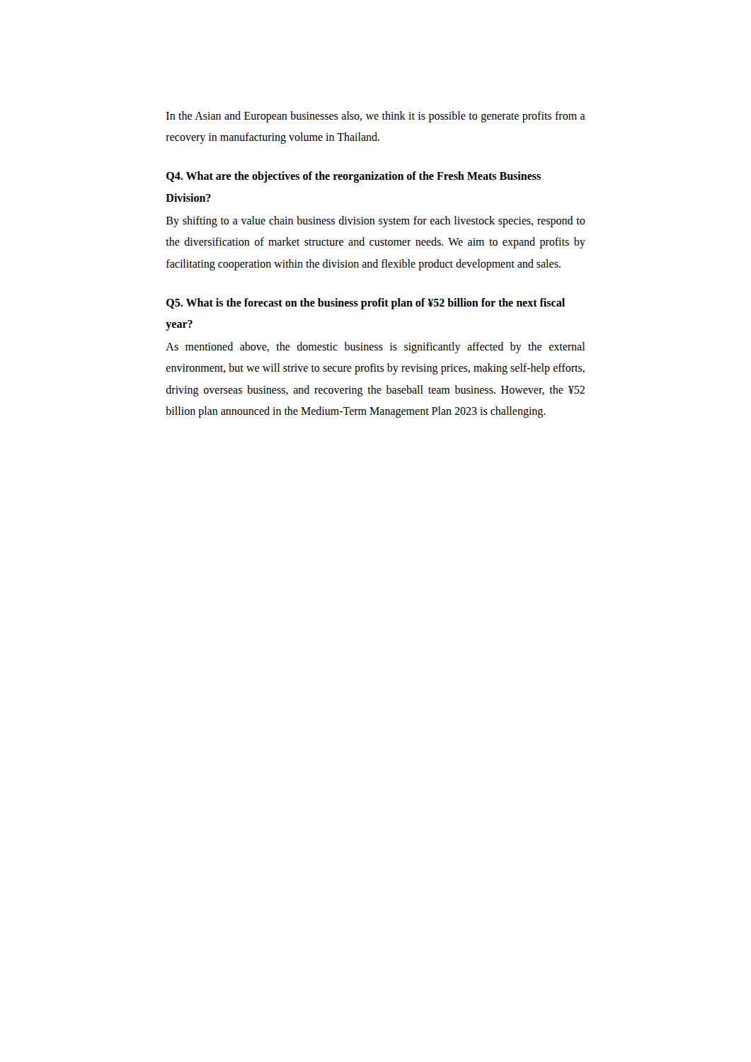In the Asian and European businesses also, we think it is possible to generate profits from a recovery in manufacturing volume in Thailand.
Q4. What are the objectives of the reorganization of the Fresh Meats Business Division?
By shifting to a value chain business division system for each livestock species, respond to the diversification of market structure and customer needs. We aim to expand profits by facilitating cooperation within the division and flexible product development and sales.
Q5. What is the forecast on the business profit plan of ¥52 billion for the next fiscal year?
As mentioned above, the domestic business is significantly affected by the external environment, but we will strive to secure profits by revising prices, making self-help efforts, driving overseas business, and recovering the baseball team business. However, the ¥52 billion plan announced in the Medium-Term Management Plan 2023 is challenging.